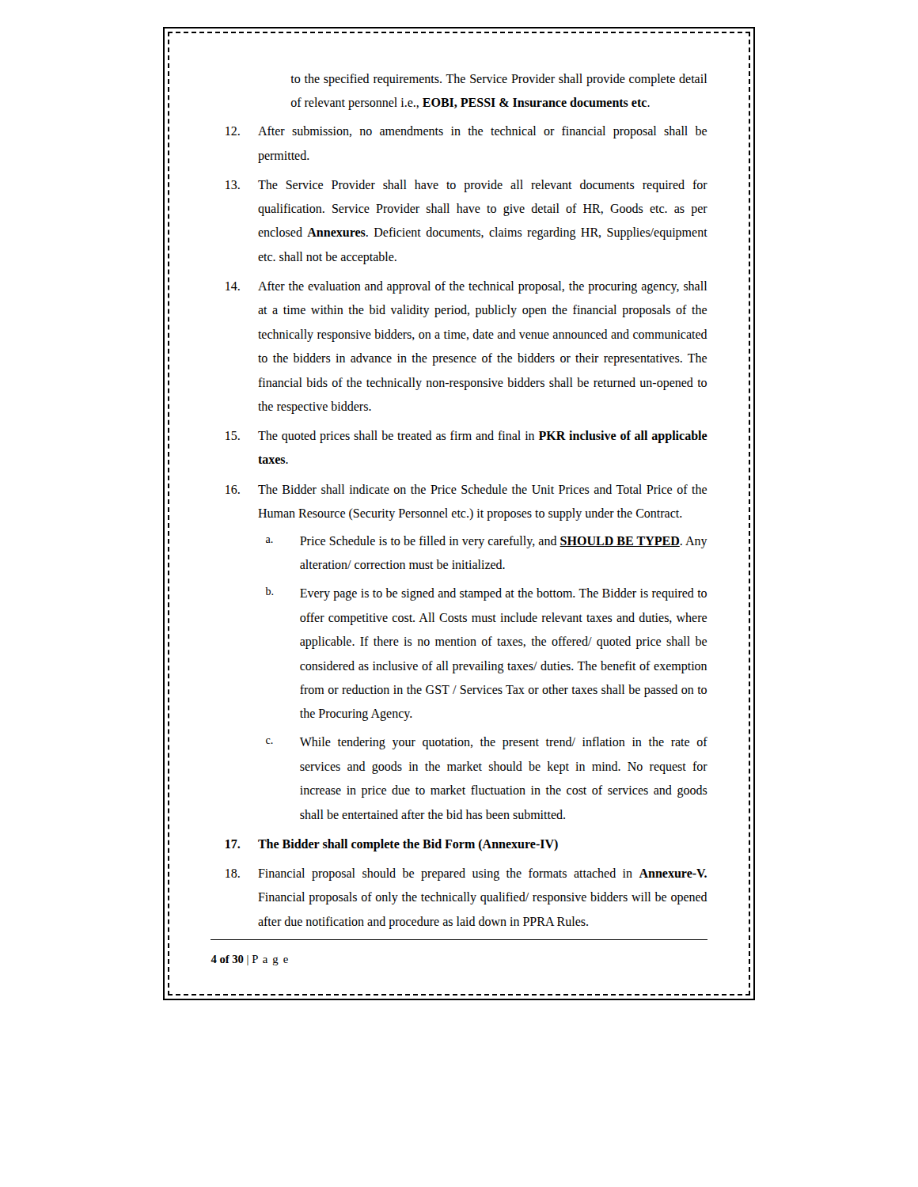to the specified requirements. The Service Provider shall provide complete detail of relevant personnel i.e., EOBI, PESSI & Insurance documents etc.
After submission, no amendments in the technical or financial proposal shall be permitted.
The Service Provider shall have to provide all relevant documents required for qualification. Service Provider shall have to give detail of HR, Goods etc. as per enclosed Annexures. Deficient documents, claims regarding HR, Supplies/equipment etc. shall not be acceptable.
After the evaluation and approval of the technical proposal, the procuring agency, shall at a time within the bid validity period, publicly open the financial proposals of the technically responsive bidders, on a time, date and venue announced and communicated to the bidders in advance in the presence of the bidders or their representatives. The financial bids of the technically non-responsive bidders shall be returned un-opened to the respective bidders.
The quoted prices shall be treated as firm and final in PKR inclusive of all applicable taxes.
The Bidder shall indicate on the Price Schedule the Unit Prices and Total Price of the Human Resource (Security Personnel etc.) it proposes to supply under the Contract.
Price Schedule is to be filled in very carefully, and SHOULD BE TYPED. Any alteration/ correction must be initialized.
Every page is to be signed and stamped at the bottom. The Bidder is required to offer competitive cost. All Costs must include relevant taxes and duties, where applicable. If there is no mention of taxes, the offered/ quoted price shall be considered as inclusive of all prevailing taxes/ duties. The benefit of exemption from or reduction in the GST / Services Tax or other taxes shall be passed on to the Procuring Agency.
While tendering your quotation, the present trend/ inflation in the rate of services and goods in the market should be kept in mind. No request for increase in price due to market fluctuation in the cost of services and goods shall be entertained after the bid has been submitted.
The Bidder shall complete the Bid Form (Annexure-IV)
Financial proposal should be prepared using the formats attached in Annexure-V. Financial proposals of only the technically qualified/ responsive bidders will be opened after due notification and procedure as laid down in PPRA Rules.
4 of 30 | P a g e